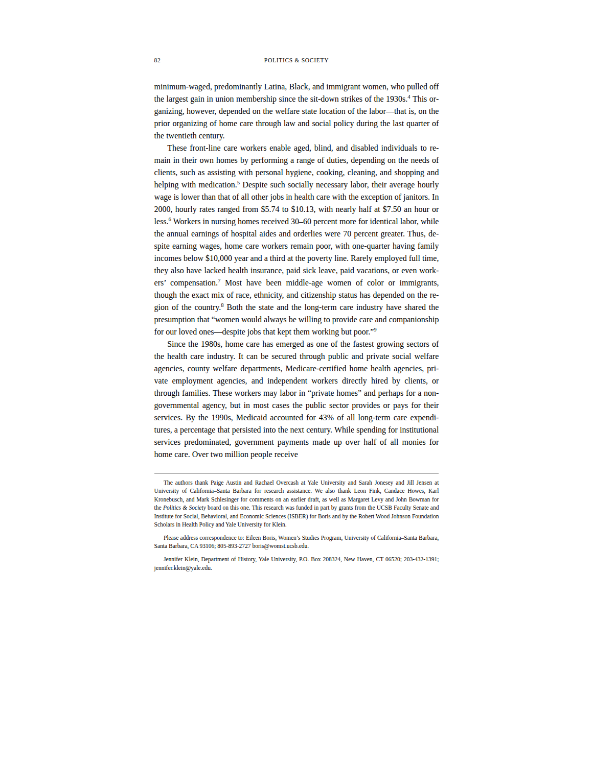82 POLITICS & SOCIETY
minimum-waged, predominantly Latina, Black, and immigrant women, who pulled off the largest gain in union membership since the sit-down strikes of the 1930s.4 This organizing, however, depended on the welfare state location of the labor—that is, on the prior organizing of home care through law and social policy during the last quarter of the twentieth century.
These front-line care workers enable aged, blind, and disabled individuals to remain in their own homes by performing a range of duties, depending on the needs of clients, such as assisting with personal hygiene, cooking, cleaning, and shopping and helping with medication.5 Despite such socially necessary labor, their average hourly wage is lower than that of all other jobs in health care with the exception of janitors. In 2000, hourly rates ranged from $5.74 to $10.13, with nearly half at $7.50 an hour or less.6 Workers in nursing homes received 30–60 percent more for identical labor, while the annual earnings of hospital aides and orderlies were 70 percent greater. Thus, despite earning wages, home care workers remain poor, with one-quarter having family incomes below $10,000 year and a third at the poverty line. Rarely employed full time, they also have lacked health insurance, paid sick leave, paid vacations, or even workers’ compensation.7 Most have been middle-age women of color or immigrants, though the exact mix of race, ethnicity, and citizenship status has depended on the region of the country.8 Both the state and the long-term care industry have shared the presumption that “women would always be willing to provide care and companionship for our loved ones—despite jobs that kept them working but poor.”9
Since the 1980s, home care has emerged as one of the fastest growing sectors of the health care industry. It can be secured through public and private social welfare agencies, county welfare departments, Medicare-certified home health agencies, private employment agencies, and independent workers directly hired by clients, or through families. These workers may labor in “private homes” and perhaps for a nongovernmental agency, but in most cases the public sector provides or pays for their services. By the 1990s, Medicaid accounted for 43% of all long-term care expenditures, a percentage that persisted into the next century. While spending for institutional services predominated, government payments made up over half of all monies for home care. Over two million people receive
The authors thank Paige Austin and Rachael Overcash at Yale University and Sarah Jonesey and Jill Jensen at University of California–Santa Barbara for research assistance. We also thank Leon Fink, Candace Howes, Karl Kronebusch, and Mark Schlesinger for comments on an earlier draft, as well as Margaret Levy and John Bowman for the Politics & Society board on this one. This research was funded in part by grants from the UCSB Faculty Senate and Institute for Social, Behavioral, and Economic Sciences (ISBER) for Boris and by the Robert Wood Johnson Foundation Scholars in Health Policy and Yale University for Klein.
Please address correspondence to: Eileen Boris, Women’s Studies Program, University of California–Santa Barbara, Santa Barbara, CA 93106; 805-893-2727 boris@womst.ucsb.edu.
Jennifer Klein, Department of History, Yale University, P.O. Box 208324, New Haven, CT 06520; 203-432-1391; jennifer.klein@yale.edu.